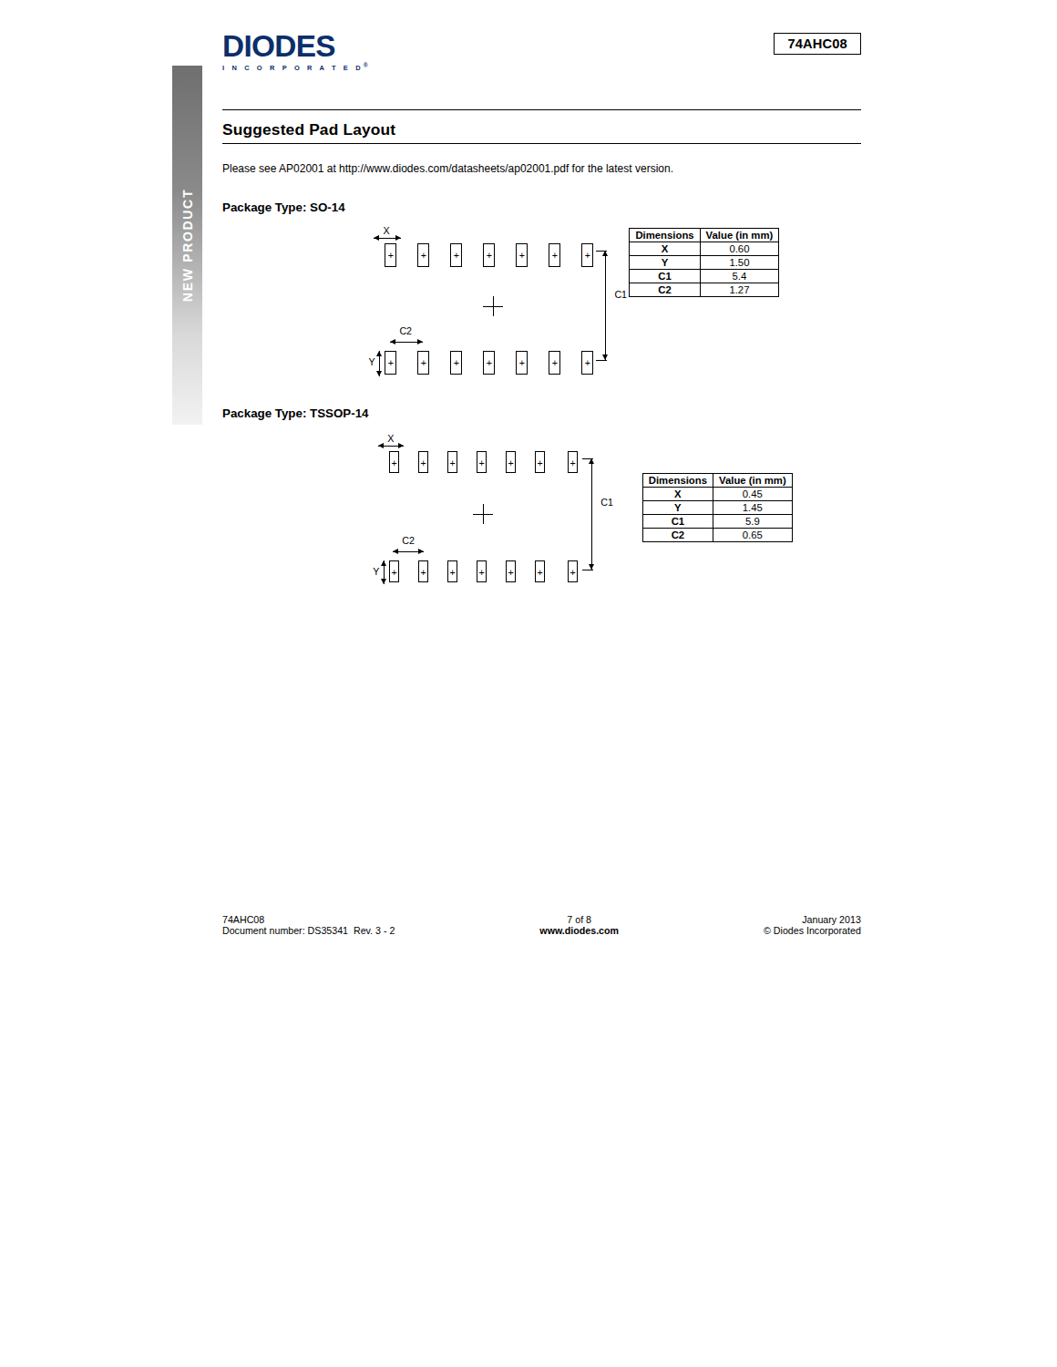NEW PRODUCT
DIODES
I N C O R P O R A T E D®
74AHC08
Suggested Pad Layout
Please see AP02001 at http://www.diodes.com/datasheets/ap02001.pdf for the latest version.
Package Type: SO-14
X
Y
C2
C1
| Dimensions | Value (in mm) |
| --- | --- |
| X | 0.60 |
| Y | 1.50 |
| C1 | 5.4 |
| C2 | 1.27 |
Package Type: TSSOP-14
X
Y
C2
C1
| Dimensions | Value (in mm) |
| --- | --- |
| X | 0.45 |
| Y | 1.45 |
| C1 | 5.9 |
| C2 | 0.65 |
74AHC08
Document number: DS35341 Rev. 3 - 2
7 of 8
www.diodes.com
January 2013
© Diodes Incorporated